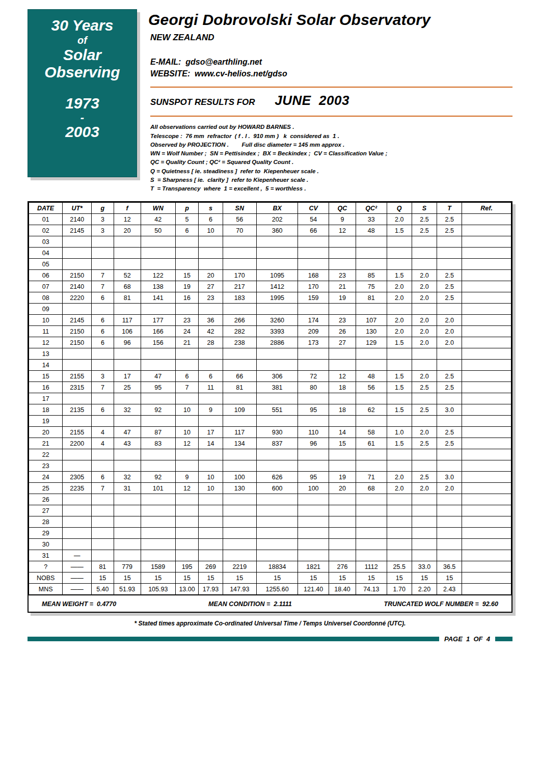30 Years
of
Solar
Observing
1973
-
2003
Georgi Dobrovolski Solar Observatory
NEW ZEALAND
E-MAIL: gdso@earthling.net
WEBSITE: www.cv-helios.net/gdso
SUNSPOT RESULTS FOR JUNE 2003
All observations carried out by HOWARD BARNES .
Telescope : 76 mm refractor ( f . l . 910 mm ) k considered as 1 .
Observed by PROJECTION . Full disc diameter = 145 mm approx .
WN = Wolf Number ; SN = Pettisindex ; BX = Beckindex ; CV = Classification Value ;
QC = Quality Count ; QC² = Squared Quality Count .
Q = Quietness [ ie. steadiness ] refer to Kiepenheuer scale .
S = Sharpness [ ie. clarity ] refer to Kiepenheuer scale .
T = Transparency where 1 = excellent , 5 = worthless .
| DATE | UT* | g | f | WN | p | s | SN | BX | CV | QC | QC² | Q | S | T | Ref. |
| --- | --- | --- | --- | --- | --- | --- | --- | --- | --- | --- | --- | --- | --- | --- | --- |
| 01 | 2140 | 3 | 12 | 42 | 5 | 6 | 56 | 202 | 54 | 9 | 33 | 2.0 | 2.5 | 2.5 | |
| 02 | 2145 | 3 | 20 | 50 | 6 | 10 | 70 | 360 | 66 | 12 | 48 | 1.5 | 2.5 | 2.5 | |
| 03 | | | | | | | | | | | | | | | |
| 04 | | | | | | | | | | | | | | | |
| 05 | | | | | | | | | | | | | | | |
| 06 | 2150 | 7 | 52 | 122 | 15 | 20 | 170 | 1095 | 168 | 23 | 85 | 1.5 | 2.0 | 2.5 | |
| 07 | 2140 | 7 | 68 | 138 | 19 | 27 | 217 | 1412 | 170 | 21 | 75 | 2.0 | 2.0 | 2.5 | |
| 08 | 2220 | 6 | 81 | 141 | 16 | 23 | 183 | 1995 | 159 | 19 | 81 | 2.0 | 2.0 | 2.5 | |
| 09 | | | | | | | | | | | | | | | |
| 10 | 2145 | 6 | 117 | 177 | 23 | 36 | 266 | 3260 | 174 | 23 | 107 | 2.0 | 2.0 | 2.0 | |
| 11 | 2150 | 6 | 106 | 166 | 24 | 42 | 282 | 3393 | 209 | 26 | 130 | 2.0 | 2.0 | 2.0 | |
| 12 | 2150 | 6 | 96 | 156 | 21 | 28 | 238 | 2886 | 173 | 27 | 129 | 1.5 | 2.0 | 2.0 | |
| 13 | | | | | | | | | | | | | | | |
| 14 | | | | | | | | | | | | | | | |
| 15 | 2155 | 3 | 17 | 47 | 6 | 6 | 66 | 306 | 72 | 12 | 48 | 1.5 | 2.0 | 2.5 | |
| 16 | 2315 | 7 | 25 | 95 | 7 | 11 | 81 | 381 | 80 | 18 | 56 | 1.5 | 2.5 | 2.5 | |
| 17 | | | | | | | | | | | | | | | |
| 18 | 2135 | 6 | 32 | 92 | 10 | 9 | 109 | 551 | 95 | 18 | 62 | 1.5 | 2.5 | 3.0 | |
| 19 | | | | | | | | | | | | | | | |
| 20 | 2155 | 4 | 47 | 87 | 10 | 17 | 117 | 930 | 110 | 14 | 58 | 1.0 | 2.0 | 2.5 | |
| 21 | 2200 | 4 | 43 | 83 | 12 | 14 | 134 | 837 | 96 | 15 | 61 | 1.5 | 2.5 | 2.5 | |
| 22 | | | | | | | | | | | | | | | |
| 23 | | | | | | | | | | | | | | | |
| 24 | 2305 | 6 | 32 | 92 | 9 | 10 | 100 | 626 | 95 | 19 | 71 | 2.0 | 2.5 | 3.0 | |
| 25 | 2235 | 7 | 31 | 101 | 12 | 10 | 130 | 600 | 100 | 20 | 68 | 2.0 | 2.0 | 2.0 | |
| 26 | | | | | | | | | | | | | | | |
| 27 | | | | | | | | | | | | | | | |
| 28 | | | | | | | | | | | | | | | |
| 29 | | | | | | | | | | | | | | | |
| 30 | | | | | | | | | | | | | | | |
| 31 | — | | | | | | | | | | | | | | |
| ? | —— | 81 | 779 | 1589 | 195 | 269 | 2219 | 18834 | 1821 | 276 | 1112 | 25.5 | 33.0 | 36.5 | |
| NOBS | —— | 15 | 15 | 15 | 15 | 15 | 15 | 15 | 15 | 15 | 15 | 15 | 15 | 15 | |
| MNS | —— | 5.40 | 51.93 | 105.93 | 13.00 | 17.93 | 147.93 | 1255.60 | 121.40 | 18.40 | 74.13 | 1.70 | 2.20 | 2.43 | |
MEAN WEIGHT = 0.4770 MEAN CONDITION = 2.1111 TRUNCATED WOLF NUMBER = 92.60
* Stated times approximate Co-ordinated Universal Time / Temps Universel Coordonné (UTC).
PAGE 1 OF 4